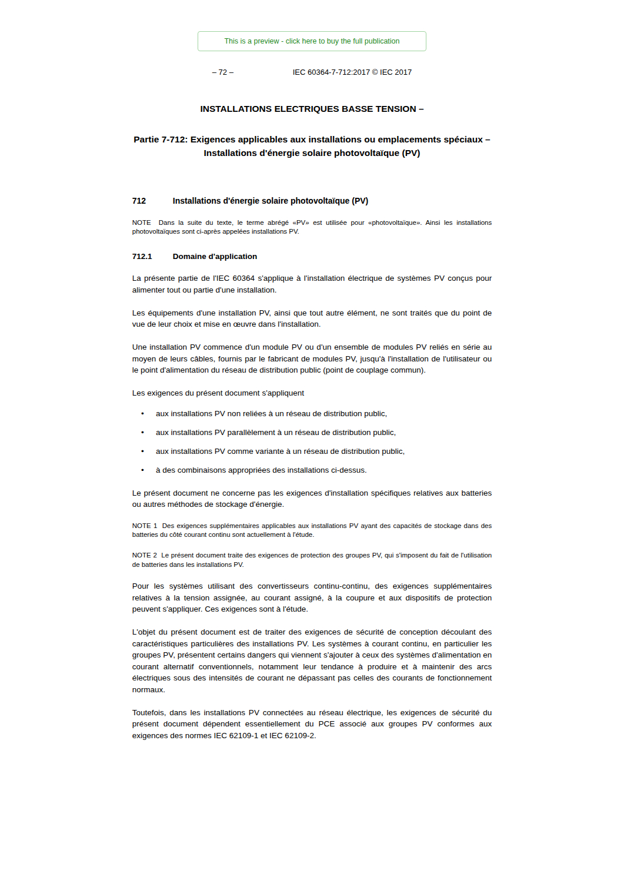This is a preview - click here to buy the full publication
– 72 –IEC 60364-7-712:2017 © IEC 2017
INSTALLATIONS ELECTRIQUES BASSE TENSION –
Partie 7-712: Exigences applicables aux installations ou emplacements spéciaux – Installations d'énergie solaire photovoltaïque (PV)
712 Installations d'énergie solaire photovoltaïque (PV)
NOTE Dans la suite du texte, le terme abrégé «PV» est utilisée pour «photovoltaïque». Ainsi les installations photovoltaïques sont ci-après appelées installations PV.
712.1 Domaine d'application
La présente partie de l'IEC 60364 s'applique à l'installation électrique de systèmes PV conçus pour alimenter tout ou partie d'une installation.
Les équipements d'une installation PV, ainsi que tout autre élément, ne sont traités que du point de vue de leur choix et mise en œuvre dans l'installation.
Une installation PV commence d'un module PV ou d'un ensemble de modules PV reliés en série au moyen de leurs câbles, fournis par le fabricant de modules PV, jusqu'à l'installation de l'utilisateur ou le point d'alimentation du réseau de distribution public (point de couplage commun).
Les exigences du présent document s'appliquent
aux installations PV non reliées à un réseau de distribution public,
aux installations PV parallèlement à un réseau de distribution public,
aux installations PV comme variante à un réseau de distribution public,
à des combinaisons appropriées des installations ci-dessus.
Le présent document ne concerne pas les exigences d'installation spécifiques relatives aux batteries ou autres méthodes de stockage d'énergie.
NOTE 1 Des exigences supplémentaires applicables aux installations PV ayant des capacités de stockage dans des batteries du côté courant continu sont actuellement à l'étude.
NOTE 2 Le présent document traite des exigences de protection des groupes PV, qui s'imposent du fait de l'utilisation de batteries dans les installations PV.
Pour les systèmes utilisant des convertisseurs continu-continu, des exigences supplémentaires relatives à la tension assignée, au courant assigné, à la coupure et aux dispositifs de protection peuvent s'appliquer. Ces exigences sont à l'étude.
L'objet du présent document est de traiter des exigences de sécurité de conception découlant des caractéristiques particulières des installations PV. Les systèmes à courant continu, en particulier les groupes PV, présentent certains dangers qui viennent s'ajouter à ceux des systèmes d'alimentation en courant alternatif conventionnels, notamment leur tendance à produire et à maintenir des arcs électriques sous des intensités de courant ne dépassant pas celles des courants de fonctionnement normaux.
Toutefois, dans les installations PV connectées au réseau électrique, les exigences de sécurité du présent document dépendent essentiellement du PCE associé aux groupes PV conformes aux exigences des normes IEC 62109-1 et IEC 62109-2.